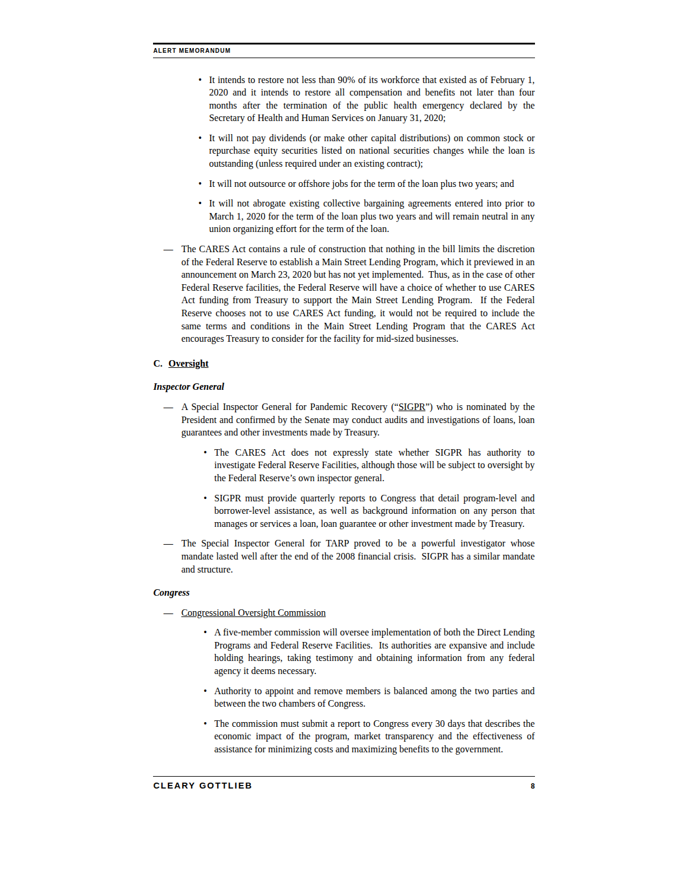ALERT MEMORANDUM
It intends to restore not less than 90% of its workforce that existed as of February 1, 2020 and it intends to restore all compensation and benefits not later than four months after the termination of the public health emergency declared by the Secretary of Health and Human Services on January 31, 2020;
It will not pay dividends (or make other capital distributions) on common stock or repurchase equity securities listed on national securities changes while the loan is outstanding (unless required under an existing contract);
It will not outsource or offshore jobs for the term of the loan plus two years; and
It will not abrogate existing collective bargaining agreements entered into prior to March 1, 2020 for the term of the loan plus two years and will remain neutral in any union organizing effort for the term of the loan.
The CARES Act contains a rule of construction that nothing in the bill limits the discretion of the Federal Reserve to establish a Main Street Lending Program, which it previewed in an announcement on March 23, 2020 but has not yet implemented. Thus, as in the case of other Federal Reserve facilities, the Federal Reserve will have a choice of whether to use CARES Act funding from Treasury to support the Main Street Lending Program. If the Federal Reserve chooses not to use CARES Act funding, it would not be required to include the same terms and conditions in the Main Street Lending Program that the CARES Act encourages Treasury to consider for the facility for mid-sized businesses.
C. Oversight
Inspector General
A Special Inspector General for Pandemic Recovery (“SIGPR”) who is nominated by the President and confirmed by the Senate may conduct audits and investigations of loans, loan guarantees and other investments made by Treasury.
The CARES Act does not expressly state whether SIGPR has authority to investigate Federal Reserve Facilities, although those will be subject to oversight by the Federal Reserve’s own inspector general.
SIGPR must provide quarterly reports to Congress that detail program-level and borrower-level assistance, as well as background information on any person that manages or services a loan, loan guarantee or other investment made by Treasury.
The Special Inspector General for TARP proved to be a powerful investigator whose mandate lasted well after the end of the 2008 financial crisis. SIGPR has a similar mandate and structure.
Congress
Congressional Oversight Commission
A five-member commission will oversee implementation of both the Direct Lending Programs and Federal Reserve Facilities. Its authorities are expansive and include holding hearings, taking testimony and obtaining information from any federal agency it deems necessary.
Authority to appoint and remove members is balanced among the two parties and between the two chambers of Congress.
The commission must submit a report to Congress every 30 days that describes the economic impact of the program, market transparency and the effectiveness of assistance for minimizing costs and maximizing benefits to the government.
CLEARY GOTTLIEB 8